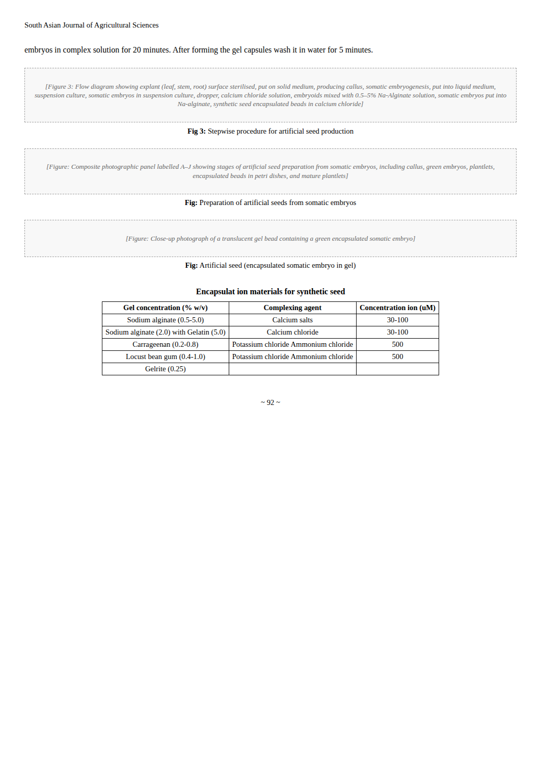South Asian Journal of Agricultural Sciences
embryos in complex solution for 20 minutes. After forming the gel capsules wash it in water for 5 minutes.
[Figure 3: Flow diagram showing explant (leaf, stem, root) surface sterilised, put on solid medium, producing callus, somatic embryogenesis, put into liquid medium, suspension culture, somatic embryos in suspension culture, dropper, calcium chloride solution, embryoids mixed with 0.5–5% Na-Alginate solution, somatic embryos put into Na-alginate, synthetic seed encapsulated beads in calcium chloride]
Fig 3: Stepwise procedure for artificial seed production
[Figure: Composite photographic panel labelled A–J showing stages of artificial seed preparation from somatic embryos, including callus, green embryos, plantlets, encapsulated beads in petri dishes, and mature plantlets]
Fig: Preparation of artificial seeds from somatic embryos
[Figure: Close-up photograph of a translucent gel bead containing a green encapsulated somatic embryo]
Fig: Artificial seed (encapsulated somatic embryo in gel)
Encapsulat ion materials for synthetic seed
| Gel concentration (% w/v) | Complexing agent | Concentration ion (uM) |
| --- | --- | --- |
| Sodium alginate (0.5-5.0) | Calcium salts | 30-100 |
| Sodium alginate (2.0) with Gelatin (5.0) | Calcium chloride | 30-100 |
| Carrageenan (0.2-0.8) | Potassium chloride Ammonium chloride | 500 |
| Locust bean gum (0.4-1.0) | Potassium chloride Ammonium chloride | 500 |
| Gelrite (0.25) | | |
~ 92 ~